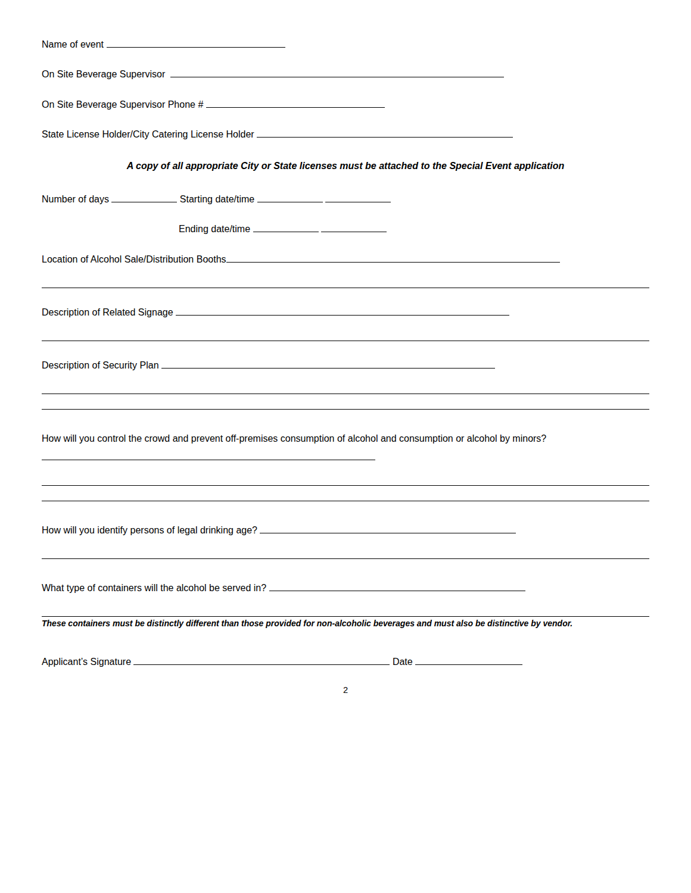Name of event
On Site Beverage Supervisor
On Site Beverage Supervisor Phone #
State License Holder/City Catering License Holder
A copy of all appropriate City or State licenses must be attached to the Special Event application
Number of days Starting date/time
Ending date/time
Location of Alcohol Sale/Distribution Booths
Description of Related Signage
Description of Security Plan
How will you control the crowd and prevent off-premises consumption of alcohol and consumption or alcohol by minors?
How will you identify persons of legal drinking age?
What type of containers will the alcohol be served in?
These containers must be distinctly different than those provided for non-alcoholic beverages and must also be distinctive by vendor.
Applicant’s Signature Date
2